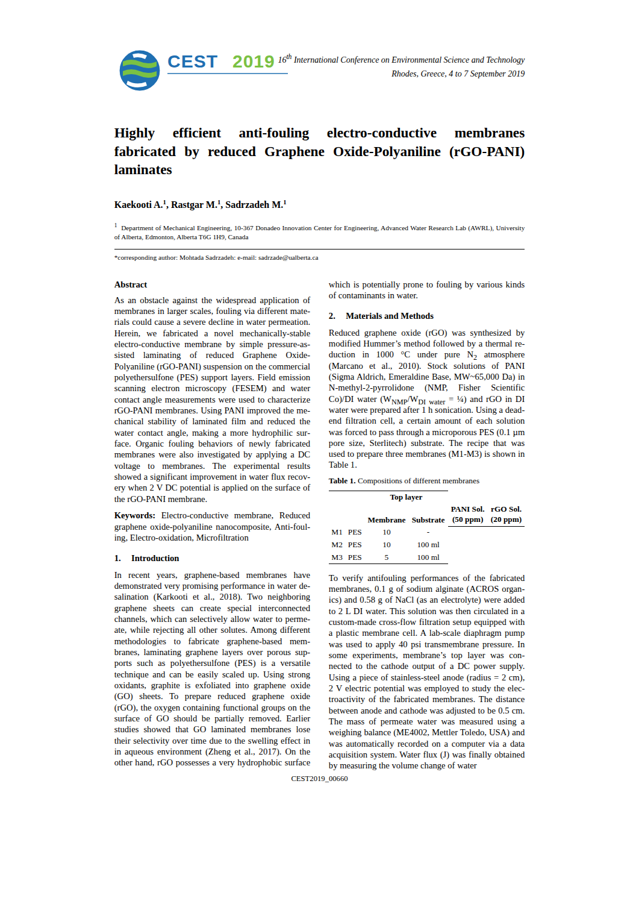CEST 2019
16th International Conference on Environmental Science and Technology
Rhodes, Greece, 4 to 7 September 2019
Highly efficient anti-fouling electro-conductive membranes fabricated by reduced Graphene Oxide-Polyaniline (rGO-PANI) laminates
Kaekooti A.1, Rastgar M.1, Sadrzadeh M.1
1 Department of Mechanical Engineering, 10-367 Donadeo Innovation Center for Engineering, Advanced Water Research Lab (AWRL), University of Alberta, Edmonton, Alberta T6G 1H9, Canada
*corresponding author: Mohtada Sadrzadeh: e-mail: sadrzade@ualberta.ca
Abstract
As an obstacle against the widespread application of membranes in larger scales, fouling via different materials could cause a severe decline in water permeation. Herein, we fabricated a novel mechanically-stable electro-conductive membrane by simple pressure-assisted laminating of reduced Graphene Oxide-Polyaniline (rGO-PANI) suspension on the commercial polyethersulfone (PES) support layers. Field emission scanning electron microscopy (FESEM) and water contact angle measurements were used to characterize rGO-PANI membranes. Using PANI improved the mechanical stability of laminated film and reduced the water contact angle, making a more hydrophilic surface. Organic fouling behaviors of newly fabricated membranes were also investigated by applying a DC voltage to membranes. The experimental results showed a significant improvement in water flux recovery when 2 V DC potential is applied on the surface of the rGO-PANI membrane.
Keywords: Electro-conductive membrane, Reduced graphene oxide-polyaniline nanocomposite, Anti-fouling, Electro-oxidation, Microfiltration
1. Introduction
In recent years, graphene-based membranes have demonstrated very promising performance in water desalination (Karkooti et al., 2018). Two neighboring graphene sheets can create special interconnected channels, which can selectively allow water to permeate, while rejecting all other solutes. Among different methodologies to fabricate graphene-based membranes, laminating graphene layers over porous supports such as polyethersulfone (PES) is a versatile technique and can be easily scaled up. Using strong oxidants, graphite is exfoliated into graphene oxide (GO) sheets. To prepare reduced graphene oxide (rGO), the oxygen containing functional groups on the surface of GO should be partially removed. Earlier studies showed that GO laminated membranes lose their selectivity over time due to the swelling effect in in aqueous environment (Zheng et al., 2017). On the other hand, rGO possesses a very hydrophobic surface which is potentially prone to fouling by various kinds of contaminants in water.
2. Materials and Methods
Reduced graphene oxide (rGO) was synthesized by modified Hummer’s method followed by a thermal reduction in 1000 °C under pure N2 atmosphere (Marcano et al., 2010). Stock solutions of PANI (Sigma Aldrich, Emeraldine Base, MW~65,000 Da) in N-methyl-2-pyrrolidone (NMP, Fisher Scientific Co)/DI water (WNMP/WDI water = ¼) and rGO in DI water were prepared after 1 h sonication. Using a dead-end filtration cell, a certain amount of each solution was forced to pass through a microporous PES (0.1 µm pore size, Sterlitech) substrate. The recipe that was used to prepare three membranes (M1-M3) is shown in Table 1.
Table 1. Compositions of different membranes
| | | Top layer |
| --- | --- | --- |
| Membrane | Substrate | PANI Sol. (50 ppm) | rGO Sol. (20 ppm) |
| M1 | PES | 10 | - |
| M2 | PES | 10 | 100 ml |
| M3 | PES | 5 | 100 ml |
To verify antifouling performances of the fabricated membranes, 0.1 g of sodium alginate (ACROS organics) and 0.58 g of NaCl (as an electrolyte) were added to 2 L DI water. This solution was then circulated in a custom-made cross-flow filtration setup equipped with a plastic membrane cell. A lab-scale diaphragm pump was used to apply 40 psi transmembrane pressure. In some experiments, membrane’s top layer was connected to the cathode output of a DC power supply. Using a piece of stainless-steel anode (radius = 2 cm), 2 V electric potential was employed to study the electroactivity of the fabricated membranes. The distance between anode and cathode was adjusted to be 0.5 cm. The mass of permeate water was measured using a weighing balance (ME4002, Mettler Toledo, USA) and was automatically recorded on a computer via a data acquisition system. Water flux (J) was finally obtained by measuring the volume change of water
CEST2019_00660